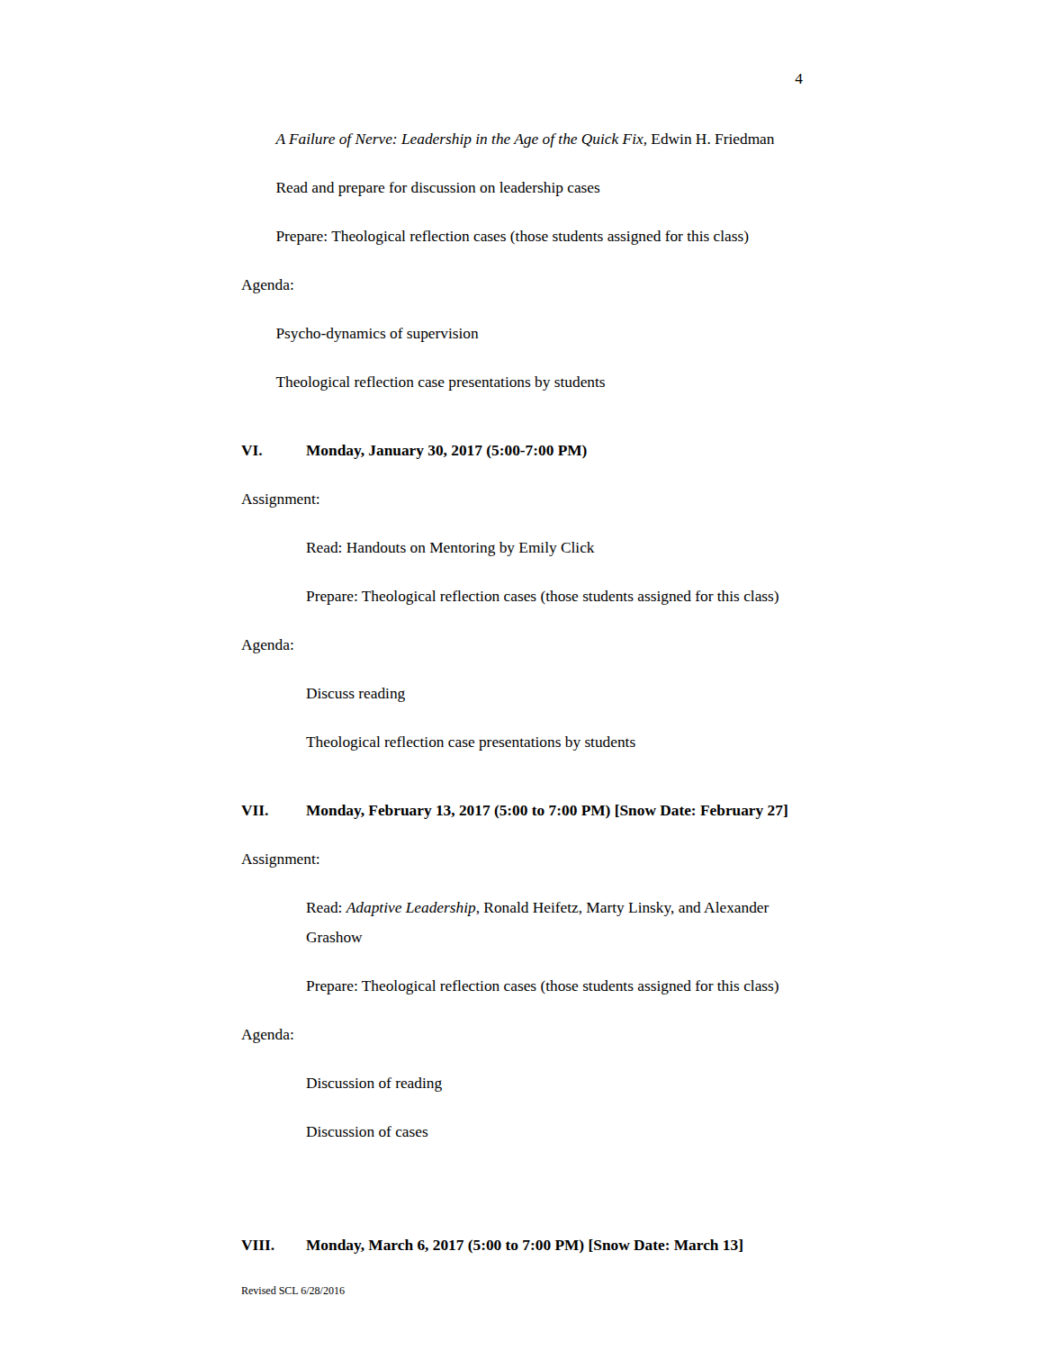4
A Failure of Nerve: Leadership in the Age of the Quick Fix, Edwin H. Friedman
Read and prepare for discussion on leadership cases
Prepare: Theological reflection cases (those students assigned for this class)
Agenda:
Psycho-dynamics of supervision
Theological reflection case presentations by students
VI. Monday, January 30, 2017 (5:00-7:00 PM)
Assignment:
Read: Handouts on Mentoring by Emily Click
Prepare: Theological reflection cases (those students assigned for this class)
Agenda:
Discuss reading
Theological reflection case presentations by students
VII. Monday, February 13, 2017 (5:00 to 7:00 PM) [Snow Date: February 27]
Assignment:
Read: Adaptive Leadership, Ronald Heifetz, Marty Linsky, and Alexander
Grashow
Prepare: Theological reflection cases (those students assigned for this class)
Agenda:
Discussion of reading
Discussion of cases
VIII. Monday, March 6, 2017 (5:00 to 7:00 PM) [Snow Date: March 13]
Revised SCL 6/28/2016